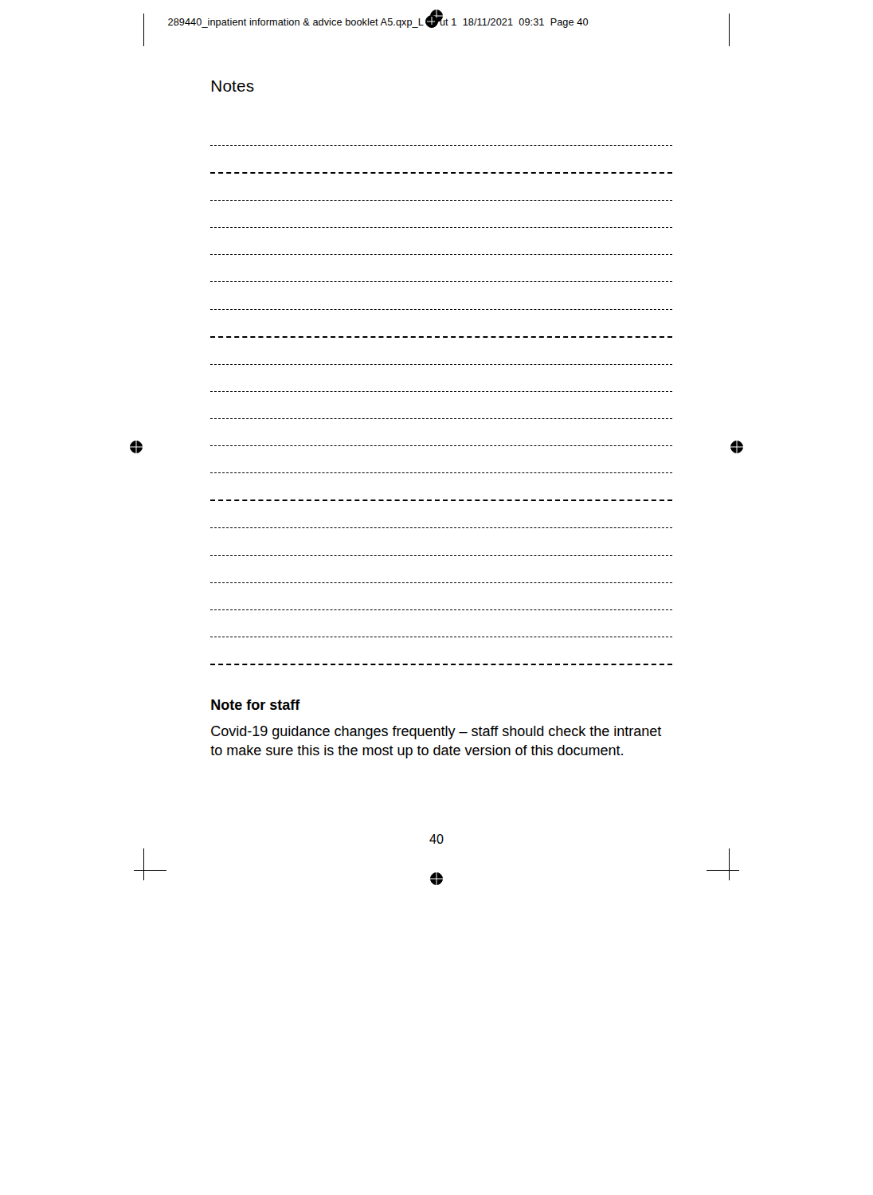289440_inpatient information & advice booklet A5.qxp_L ut 1 18/11/2021 09:31 Page 40
Notes
Note for staff
Covid-19 guidance changes frequently – staff should check the intranet to make sure this is the most up to date version of this document.
40